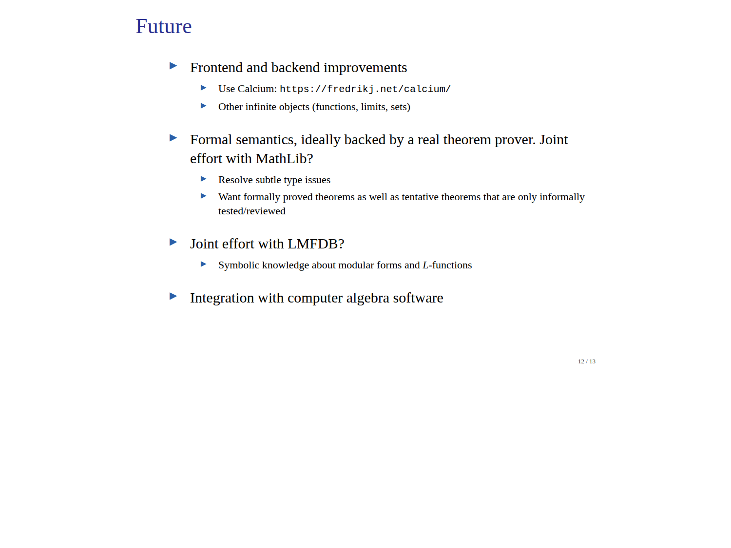Future
Frontend and backend improvements
Use Calcium: https://fredrikj.net/calcium/
Other infinite objects (functions, limits, sets)
Formal semantics, ideally backed by a real theorem prover. Joint effort with MathLib?
Resolve subtle type issues
Want formally proved theorems as well as tentative theorems that are only informally tested/reviewed
Joint effort with LMFDB?
Symbolic knowledge about modular forms and L-functions
Integration with computer algebra software
12 / 13